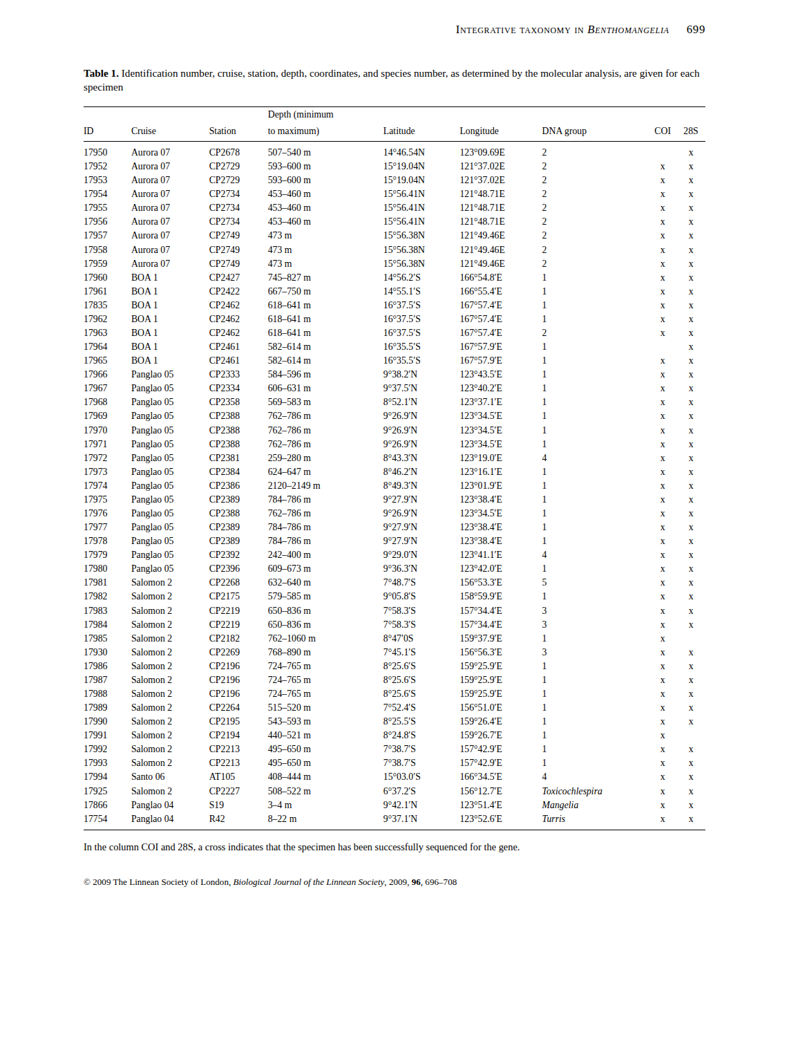Integrative taxonomy in Benthomangelia 699
Table 1. Identification number, cruise, station, depth, coordinates, and species number, as determined by the molecular analysis, are given for each specimen
| | | | Depth (minimum | | | | | |
| --- | --- | --- | --- | --- | --- | --- | --- | --- |
| ID | Cruise | Station | to maximum) | Latitude | Longitude | DNA group | COI | 28S |
| 17950 | Aurora 07 | CP2678 | 507–540 m | 14°46.54N | 123°09.69E | 2 | | x |
| 17952 | Aurora 07 | CP2729 | 593–600 m | 15°19.04N | 121°37.02E | 2 | x | x |
| 17953 | Aurora 07 | CP2729 | 593–600 m | 15°19.04N | 121°37.02E | 2 | x | x |
| 17954 | Aurora 07 | CP2734 | 453–460 m | 15°56.41N | 121°48.71E | 2 | x | x |
| 17955 | Aurora 07 | CP2734 | 453–460 m | 15°56.41N | 121°48.71E | 2 | x | x |
| 17956 | Aurora 07 | CP2734 | 453–460 m | 15°56.41N | 121°48.71E | 2 | x | x |
| 17957 | Aurora 07 | CP2749 | 473 m | 15°56.38N | 121°49.46E | 2 | x | x |
| 17958 | Aurora 07 | CP2749 | 473 m | 15°56.38N | 121°49.46E | 2 | x | x |
| 17959 | Aurora 07 | CP2749 | 473 m | 15°56.38N | 121°49.46E | 2 | x | x |
| 17960 | BOA 1 | CP2427 | 745–827 m | 14°56.2′S | 166°54.8′E | 1 | x | x |
| 17961 | BOA 1 | CP2422 | 667–750 m | 14°55.1′S | 166°55.4′E | 1 | x | x |
| 17835 | BOA 1 | CP2462 | 618–641 m | 16°37.5′S | 167°57.4′E | 1 | x | x |
| 17962 | BOA 1 | CP2462 | 618–641 m | 16°37.5′S | 167°57.4′E | 1 | x | x |
| 17963 | BOA 1 | CP2462 | 618–641 m | 16°37.5′S | 167°57.4′E | 2 | x | x |
| 17964 | BOA 1 | CP2461 | 582–614 m | 16°35.5′S | 167°57.9′E | 1 | | x |
| 17965 | BOA 1 | CP2461 | 582–614 m | 16°35.5′S | 167°57.9′E | 1 | x | x |
| 17966 | Panglao 05 | CP2333 | 584–596 m | 9°38.2′N | 123°43.5′E | 1 | x | x |
| 17967 | Panglao 05 | CP2334 | 606–631 m | 9°37.5′N | 123°40.2′E | 1 | x | x |
| 17968 | Panglao 05 | CP2358 | 569–583 m | 8°52.1′N | 123°37.1′E | 1 | x | x |
| 17969 | Panglao 05 | CP2388 | 762–786 m | 9°26.9′N | 123°34.5′E | 1 | x | x |
| 17970 | Panglao 05 | CP2388 | 762–786 m | 9°26.9′N | 123°34.5′E | 1 | x | x |
| 17971 | Panglao 05 | CP2388 | 762–786 m | 9°26.9′N | 123°34.5′E | 1 | x | x |
| 17972 | Panglao 05 | CP2381 | 259–280 m | 8°43.3′N | 123°19.0′E | 4 | x | x |
| 17973 | Panglao 05 | CP2384 | 624–647 m | 8°46.2′N | 123°16.1′E | 1 | x | x |
| 17974 | Panglao 05 | CP2386 | 2120–2149 m | 8°49.3′N | 123°01.9′E | 1 | x | x |
| 17975 | Panglao 05 | CP2389 | 784–786 m | 9°27.9′N | 123°38.4′E | 1 | x | x |
| 17976 | Panglao 05 | CP2388 | 762–786 m | 9°26.9′N | 123°34.5′E | 1 | x | x |
| 17977 | Panglao 05 | CP2389 | 784–786 m | 9°27.9′N | 123°38.4′E | 1 | x | x |
| 17978 | Panglao 05 | CP2389 | 784–786 m | 9°27.9′N | 123°38.4′E | 1 | x | x |
| 17979 | Panglao 05 | CP2392 | 242–400 m | 9°29.0′N | 123°41.1′E | 4 | x | x |
| 17980 | Panglao 05 | CP2396 | 609–673 m | 9°36.3′N | 123°42.0′E | 1 | x | x |
| 17981 | Salomon 2 | CP2268 | 632–640 m | 7°48.7′S | 156°53.3′E | 5 | x | x |
| 17982 | Salomon 2 | CP2175 | 579–585 m | 9°05.8′S | 158°59.9′E | 1 | x | x |
| 17983 | Salomon 2 | CP2219 | 650–836 m | 7°58.3′S | 157°34.4′E | 3 | x | x |
| 17984 | Salomon 2 | CP2219 | 650–836 m | 7°58.3′S | 157°34.4′E | 3 | x | x |
| 17985 | Salomon 2 | CP2182 | 762–1060 m | 8°47′0S | 159°37.9′E | 1 | x | |
| 17930 | Salomon 2 | CP2269 | 768–890 m | 7°45.1′S | 156°56.3′E | 3 | x | x |
| 17986 | Salomon 2 | CP2196 | 724–765 m | 8°25.6′S | 159°25.9′E | 1 | x | x |
| 17987 | Salomon 2 | CP2196 | 724–765 m | 8°25.6′S | 159°25.9′E | 1 | x | x |
| 17988 | Salomon 2 | CP2196 | 724–765 m | 8°25.6′S | 159°25.9′E | 1 | x | x |
| 17989 | Salomon 2 | CP2264 | 515–520 m | 7°52.4′S | 156°51.0′E | 1 | x | x |
| 17990 | Salomon 2 | CP2195 | 543–593 m | 8°25.5′S | 159°26.4′E | 1 | x | x |
| 17991 | Salomon 2 | CP2194 | 440–521 m | 8°24.8′S | 159°26.7′E | 1 | x | |
| 17992 | Salomon 2 | CP2213 | 495–650 m | 7°38.7′S | 157°42.9′E | 1 | x | x |
| 17993 | Salomon 2 | CP2213 | 495–650 m | 7°38.7′S | 157°42.9′E | 1 | x | x |
| 17994 | Santo 06 | AT105 | 408–444 m | 15°03.0′S | 166°34.5′E | 4 | x | x |
| 17925 | Salomon 2 | CP2227 | 508–522 m | 6°37.2′S | 156°12.7′E | Toxicochlespira | x | x |
| 17866 | Panglao 04 | S19 | 3–4 m | 9°42.1′N | 123°51.4′E | Mangelia | x | x |
| 17754 | Panglao 04 | R42 | 8–22 m | 9°37.1′N | 123°52.6′E | Turris | x | x |
In the column COI and 28S, a cross indicates that the specimen has been successfully sequenced for the gene.
© 2009 The Linnean Society of London, Biological Journal of the Linnean Society, 2009, 96, 696–708